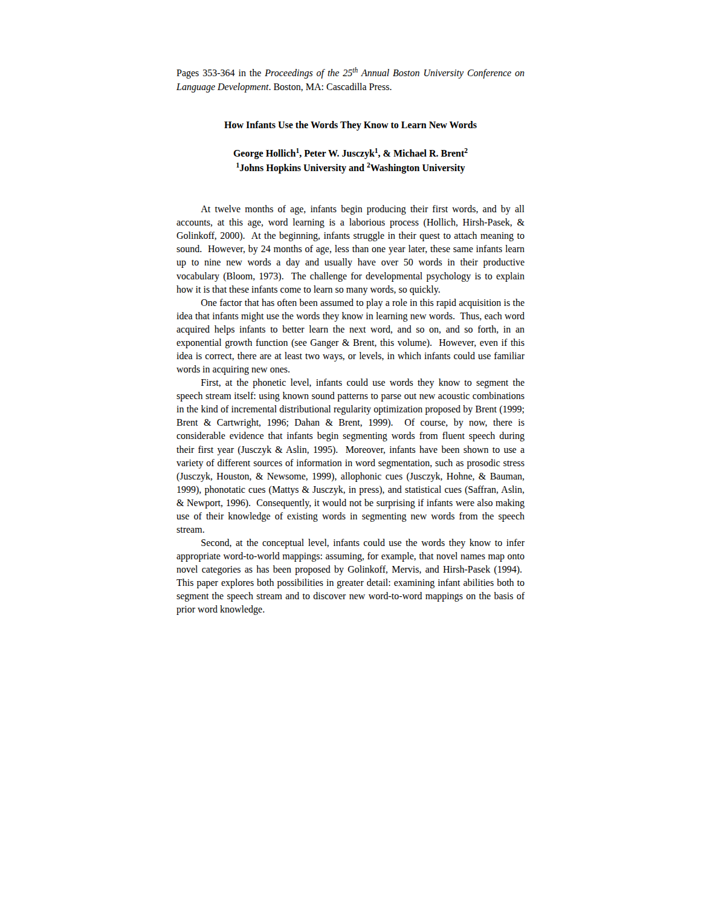Pages 353-364 in the Proceedings of the 25th Annual Boston University Conference on Language Development. Boston, MA: Cascadilla Press.
How Infants Use the Words They Know to Learn New Words
George Hollich1, Peter W. Jusczyk1, & Michael R. Brent2
1Johns Hopkins University and 2Washington University
At twelve months of age, infants begin producing their first words, and by all accounts, at this age, word learning is a laborious process (Hollich, Hirsh-Pasek, & Golinkoff, 2000). At the beginning, infants struggle in their quest to attach meaning to sound. However, by 24 months of age, less than one year later, these same infants learn up to nine new words a day and usually have over 50 words in their productive vocabulary (Bloom, 1973). The challenge for developmental psychology is to explain how it is that these infants come to learn so many words, so quickly.
One factor that has often been assumed to play a role in this rapid acquisition is the idea that infants might use the words they know in learning new words. Thus, each word acquired helps infants to better learn the next word, and so on, and so forth, in an exponential growth function (see Ganger & Brent, this volume). However, even if this idea is correct, there are at least two ways, or levels, in which infants could use familiar words in acquiring new ones.
First, at the phonetic level, infants could use words they know to segment the speech stream itself: using known sound patterns to parse out new acoustic combinations in the kind of incremental distributional regularity optimization proposed by Brent (1999; Brent & Cartwright, 1996; Dahan & Brent, 1999). Of course, by now, there is considerable evidence that infants begin segmenting words from fluent speech during their first year (Jusczyk & Aslin, 1995). Moreover, infants have been shown to use a variety of different sources of information in word segmentation, such as prosodic stress (Jusczyk, Houston, & Newsome, 1999), allophonic cues (Jusczyk, Hohne, & Bauman, 1999), phonotatic cues (Mattys & Jusczyk, in press), and statistical cues (Saffran, Aslin, & Newport, 1996). Consequently, it would not be surprising if infants were also making use of their knowledge of existing words in segmenting new words from the speech stream.
Second, at the conceptual level, infants could use the words they know to infer appropriate word-to-world mappings: assuming, for example, that novel names map onto novel categories as has been proposed by Golinkoff, Mervis, and Hirsh-Pasek (1994). This paper explores both possibilities in greater detail: examining infant abilities both to segment the speech stream and to discover new word-to-word mappings on the basis of prior word knowledge.